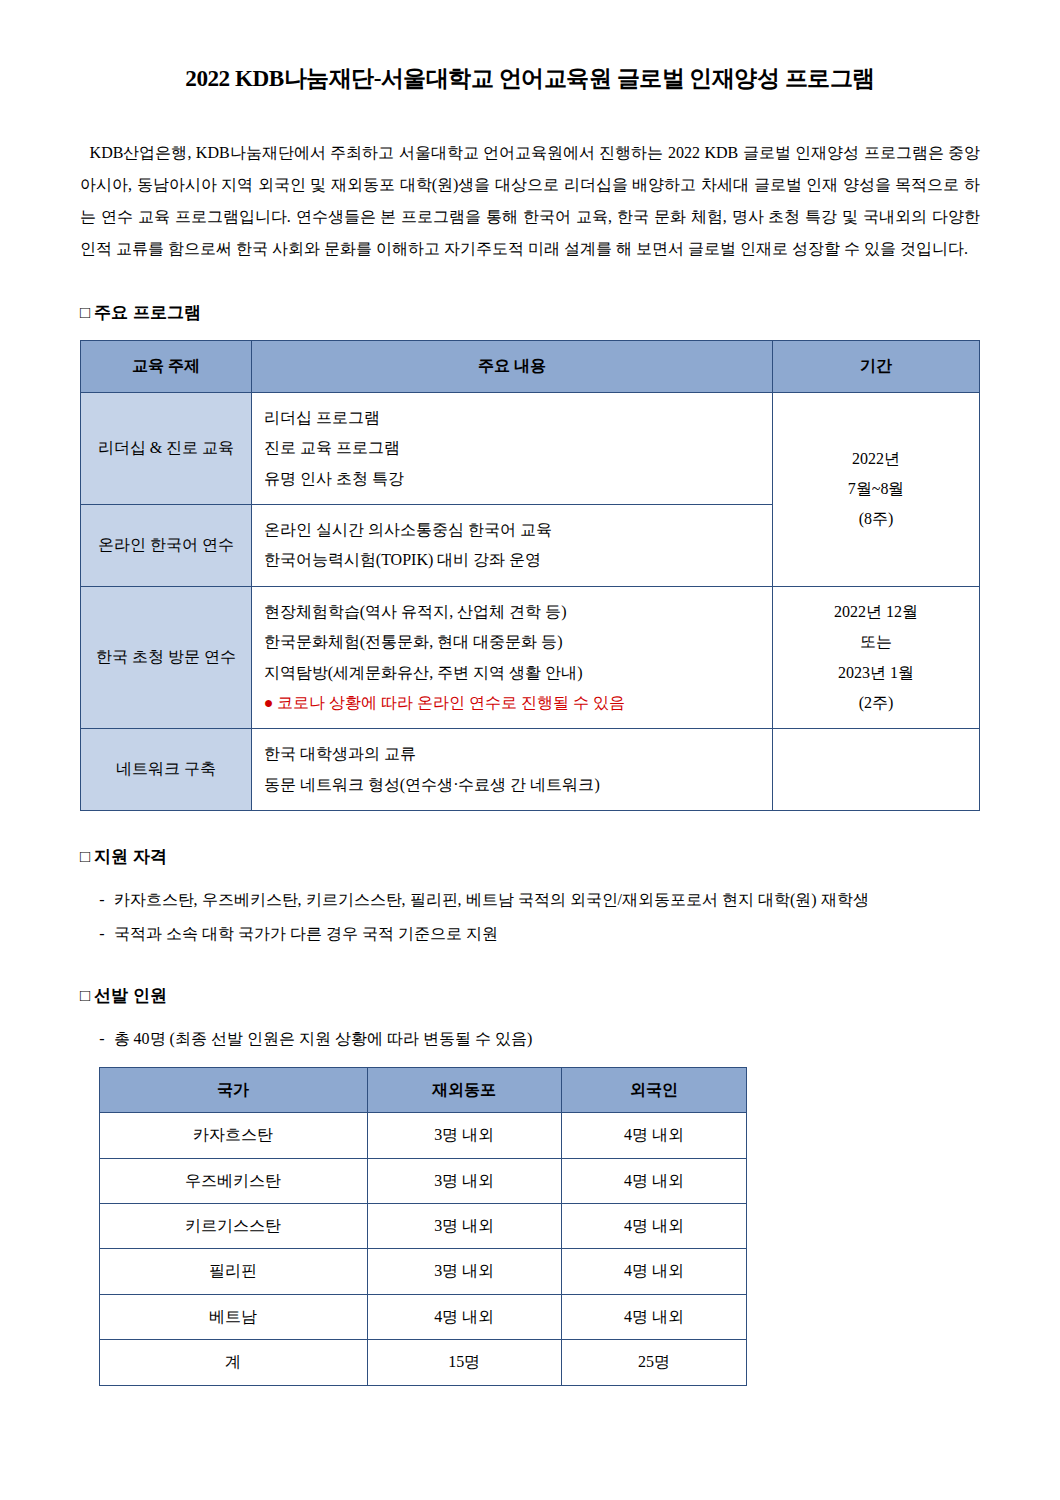2022 KDB나눔재단-서울대학교 언어교육원 글로벌 인재양성 프로그램
KDB산업은행, KDB나눔재단에서 주최하고 서울대학교 언어교육원에서 진행하는 2022 KDB 글로벌 인재양성 프로그램은 중앙아시아, 동남아시아 지역 외국인 및 재외동포 대학(원)생을 대상으로 리더십을 배양하고 차세대 글로벌 인재 양성을 목적으로 하는 연수 교육 프로그램입니다. 연수생들은 본 프로그램을 통해 한국어 교육, 한국 문화 체험, 명사 초청 특강 및 국내외의 다양한 인적 교류를 함으로써 한국 사회와 문화를 이해하고 자기주도적 미래 설계를 해 보면서 글로벌 인재로 성장할 수 있을 것입니다.
주요 프로그램
| 교육 주제 | 주요 내용 | 기간 |
| --- | --- | --- |
| 리더십 & 진로 교육 | 리더십 프로그램 진로 교육 프로그램 유명 인사 초청 특강 | 2022년 7월~8월 (8주) |
| 온라인 한국어 연수 | 온라인 실시간 의사소통중심 한국어 교육 한국어능력시험(TOPIK) 대비 강좌 운영 |
| 한국 초청 방문 연수 | 현장체험학습(역사 유적지, 산업체 견학 등) 한국문화체험(전통문화, 현대 대중문화 등) 지역탐방(세계문화유산, 주변 지역 생활 안내) ● 코로나 상황에 따라 온라인 연수로 진행될 수 있음 | 2022년 12월 또는 2023년 1월 (2주) |
| 네트워크 구축 | 한국 대학생과의 교류 동문 네트워크 형성(연수생·수료생 간 네트워크) | |
지원 자격
카자흐스탄, 우즈베키스탄, 키르기스스탄, 필리핀, 베트남 국적의 외국인/재외동포로서 현지 대학(원) 재학생
국적과 소속 대학 국가가 다른 경우 국적 기준으로 지원
선발 인원
총 40명 (최종 선발 인원은 지원 상황에 따라 변동될 수 있음)
| 국가 | 재외동포 | 외국인 |
| --- | --- | --- |
| 카자흐스탄 | 3명 내외 | 4명 내외 |
| 우즈베키스탄 | 3명 내외 | 4명 내외 |
| 키르기스스탄 | 3명 내외 | 4명 내외 |
| 필리핀 | 3명 내외 | 4명 내외 |
| 베트남 | 4명 내외 | 4명 내외 |
| 계 | 15명 | 25명 |